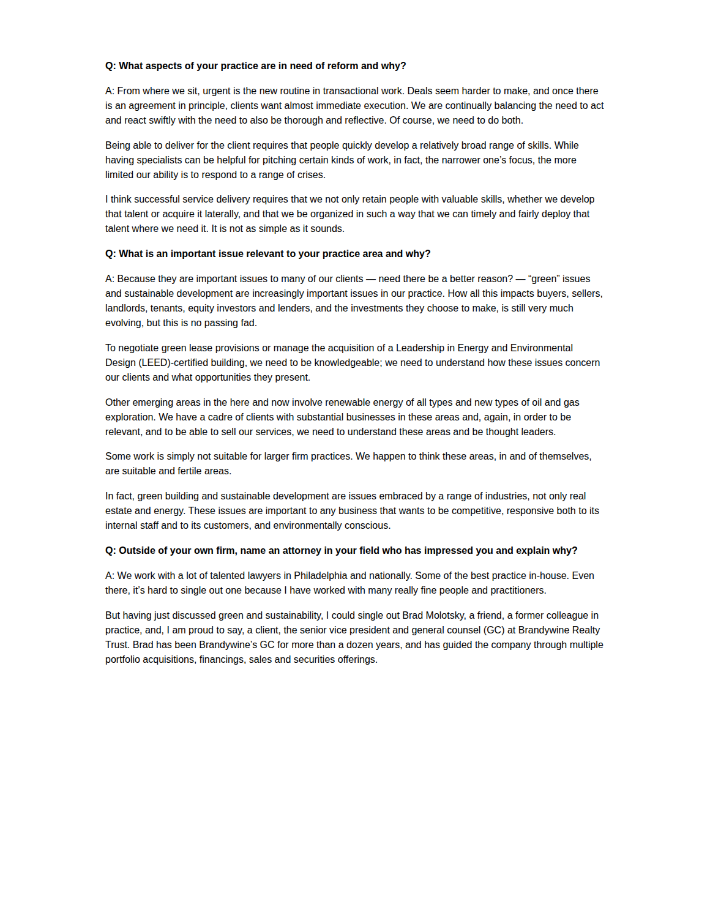Q: What aspects of your practice are in need of reform and why?
A: From where we sit, urgent is the new routine in transactional work. Deals seem harder to make, and once there is an agreement in principle, clients want almost immediate execution. We are continually balancing the need to act and react swiftly with the need to also be thorough and reflective. Of course, we need to do both.
Being able to deliver for the client requires that people quickly develop a relatively broad range of skills. While having specialists can be helpful for pitching certain kinds of work, in fact, the narrower one’s focus, the more limited our ability is to respond to a range of crises.
I think successful service delivery requires that we not only retain people with valuable skills, whether we develop that talent or acquire it laterally, and that we be organized in such a way that we can timely and fairly deploy that talent where we need it. It is not as simple as it sounds.
Q: What is an important issue relevant to your practice area and why?
A: Because they are important issues to many of our clients — need there be a better reason? — “green” issues and sustainable development are increasingly important issues in our practice. How all this impacts buyers, sellers, landlords, tenants, equity investors and lenders, and the investments they choose to make, is still very much evolving, but this is no passing fad.
To negotiate green lease provisions or manage the acquisition of a Leadership in Energy and Environmental Design (LEED)-certified building, we need to be knowledgeable; we need to understand how these issues concern our clients and what opportunities they present.
Other emerging areas in the here and now involve renewable energy of all types and new types of oil and gas exploration. We have a cadre of clients with substantial businesses in these areas and, again, in order to be relevant, and to be able to sell our services, we need to understand these areas and be thought leaders.
Some work is simply not suitable for larger firm practices. We happen to think these areas, in and of themselves, are suitable and fertile areas.
In fact, green building and sustainable development are issues embraced by a range of industries, not only real estate and energy. These issues are important to any business that wants to be competitive, responsive both to its internal staff and to its customers, and environmentally conscious.
Q: Outside of your own firm, name an attorney in your field who has impressed you and explain why?
A: We work with a lot of talented lawyers in Philadelphia and nationally. Some of the best practice in-house. Even there, it’s hard to single out one because I have worked with many really fine people and practitioners.
But having just discussed green and sustainability, I could single out Brad Molotsky, a friend, a former colleague in practice, and, I am proud to say, a client, the senior vice president and general counsel (GC) at Brandywine Realty Trust. Brad has been Brandywine’s GC for more than a dozen years, and has guided the company through multiple portfolio acquisitions, financings, sales and securities offerings.